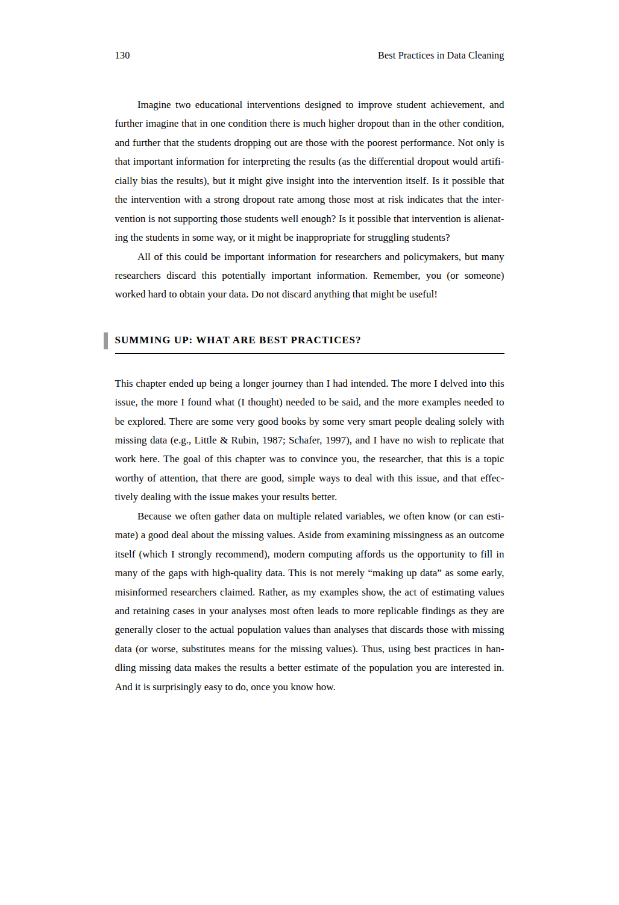130 Best Practices in Data Cleaning
Imagine two educational interventions designed to improve student achievement, and further imagine that in one condition there is much higher dropout than in the other condition, and further that the students dropping out are those with the poorest performance. Not only is that important information for interpreting the results (as the differential dropout would artificially bias the results), but it might give insight into the intervention itself. Is it possible that the intervention with a strong dropout rate among those most at risk indicates that the intervention is not supporting those students well enough? Is it possible that intervention is alienating the students in some way, or it might be inappropriate for struggling students?
All of this could be important information for researchers and policymakers, but many researchers discard this potentially important information. Remember, you (or someone) worked hard to obtain your data. Do not discard anything that might be useful!
Summing Up: What Are Best Practices?
This chapter ended up being a longer journey than I had intended. The more I delved into this issue, the more I found what (I thought) needed to be said, and the more examples needed to be explored. There are some very good books by some very smart people dealing solely with missing data (e.g., Little & Rubin, 1987; Schafer, 1997), and I have no wish to replicate that work here. The goal of this chapter was to convince you, the researcher, that this is a topic worthy of attention, that there are good, simple ways to deal with this issue, and that effectively dealing with the issue makes your results better.
Because we often gather data on multiple related variables, we often know (or can estimate) a good deal about the missing values. Aside from examining missingness as an outcome itself (which I strongly recommend), modern computing affords us the opportunity to fill in many of the gaps with high-quality data. This is not merely “making up data” as some early, misinformed researchers claimed. Rather, as my examples show, the act of estimating values and retaining cases in your analyses most often leads to more replicable findings as they are generally closer to the actual population values than analyses that discards those with missing data (or worse, substitutes means for the missing values). Thus, using best practices in handling missing data makes the results a better estimate of the population you are interested in. And it is surprisingly easy to do, once you know how.